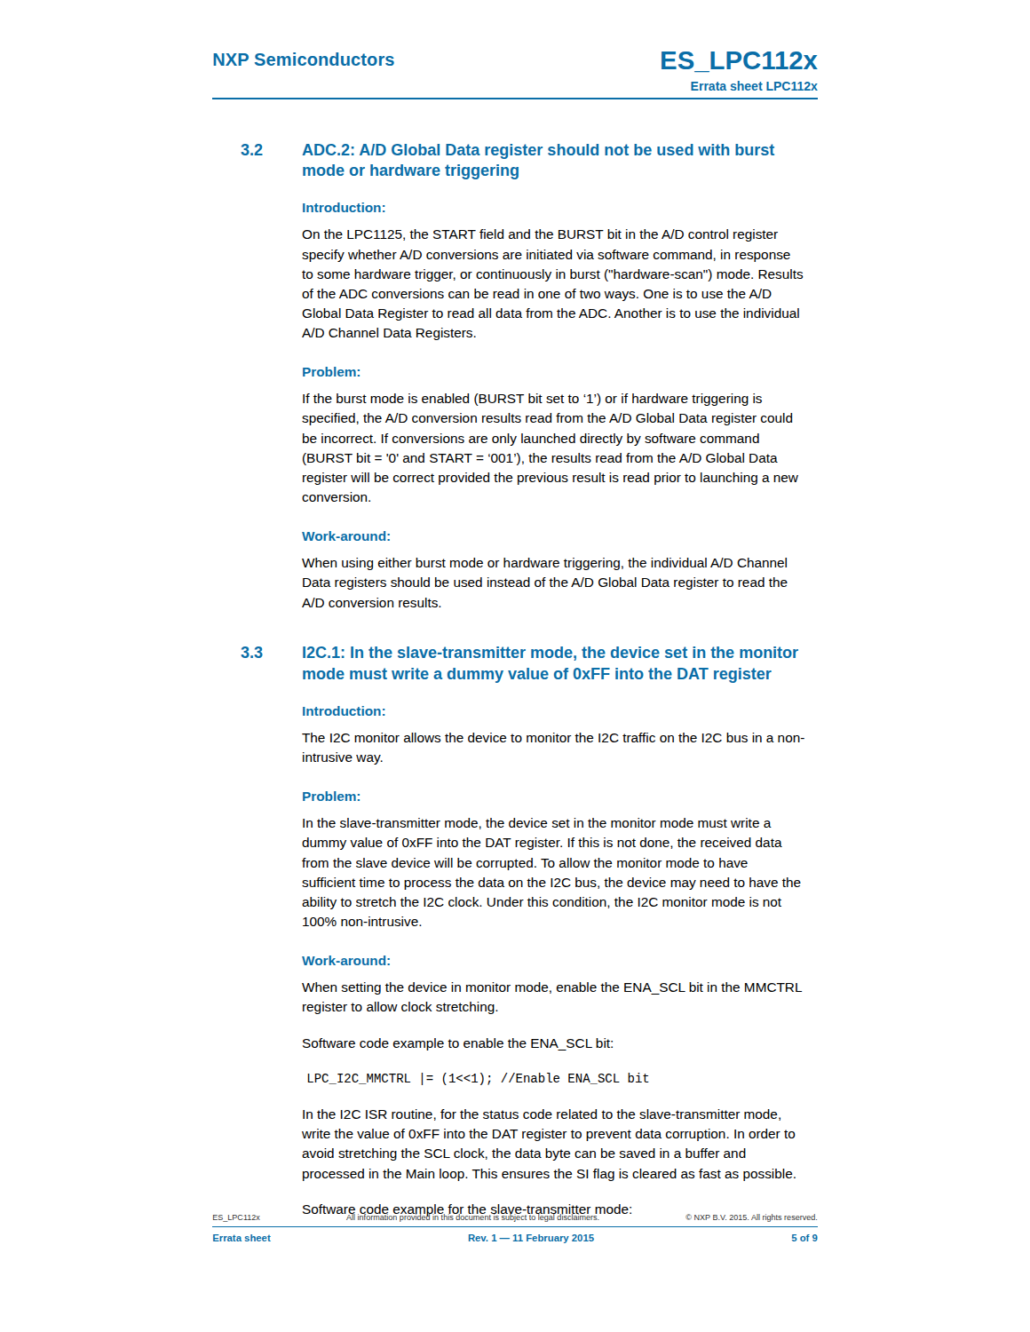NXP Semiconductors
ES_LPC112x
Errata sheet LPC112x
3.2 ADC.2: A/D Global Data register should not be used with burst mode or hardware triggering
Introduction:
On the LPC1125, the START field and the BURST bit in the A/D control register specify whether A/D conversions are initiated via software command, in response to some hardware trigger, or continuously in burst ("hardware-scan") mode. Results of the ADC conversions can be read in one of two ways. One is to use the A/D Global Data Register to read all data from the ADC. Another is to use the individual A/D Channel Data Registers.
Problem:
If the burst mode is enabled (BURST bit set to ‘1’) or if hardware triggering is specified, the A/D conversion results read from the A/D Global Data register could be incorrect. If conversions are only launched directly by software command (BURST bit = '0' and START = ‘001’), the results read from the A/D Global Data register will be correct provided the previous result is read prior to launching a new conversion.
Work-around:
When using either burst mode or hardware triggering, the individual A/D Channel Data registers should be used instead of the A/D Global Data register to read the A/D conversion results.
3.3 I2C.1: In the slave-transmitter mode, the device set in the monitor mode must write a dummy value of 0xFF into the DAT register
Introduction:
The I2C monitor allows the device to monitor the I2C traffic on the I2C bus in a non-intrusive way.
Problem:
In the slave-transmitter mode, the device set in the monitor mode must write a dummy value of 0xFF into the DAT register. If this is not done, the received data from the slave device will be corrupted. To allow the monitor mode to have sufficient time to process the data on the I2C bus, the device may need to have the ability to stretch the I2C clock. Under this condition, the I2C monitor mode is not 100% non-intrusive.
Work-around:
When setting the device in monitor mode, enable the ENA_SCL bit in the MMCTRL register to allow clock stretching.
Software code example to enable the ENA_SCL bit:
LPC_I2C_MMCTRL |= (1<<1); //Enable ENA_SCL bit
In the I2C ISR routine, for the status code related to the slave-transmitter mode, write the value of 0xFF into the DAT register to prevent data corruption. In order to avoid stretching the SCL clock, the data byte can be saved in a buffer and processed in the Main loop. This ensures the SI flag is cleared as fast as possible.
Software code example for the slave-transmitter mode:
ES_LPC112x
All information provided in this document is subject to legal disclaimers.
© NXP B.V. 2015. All rights reserved.
Errata sheet
Rev. 1 — 11 February 2015
5 of 9